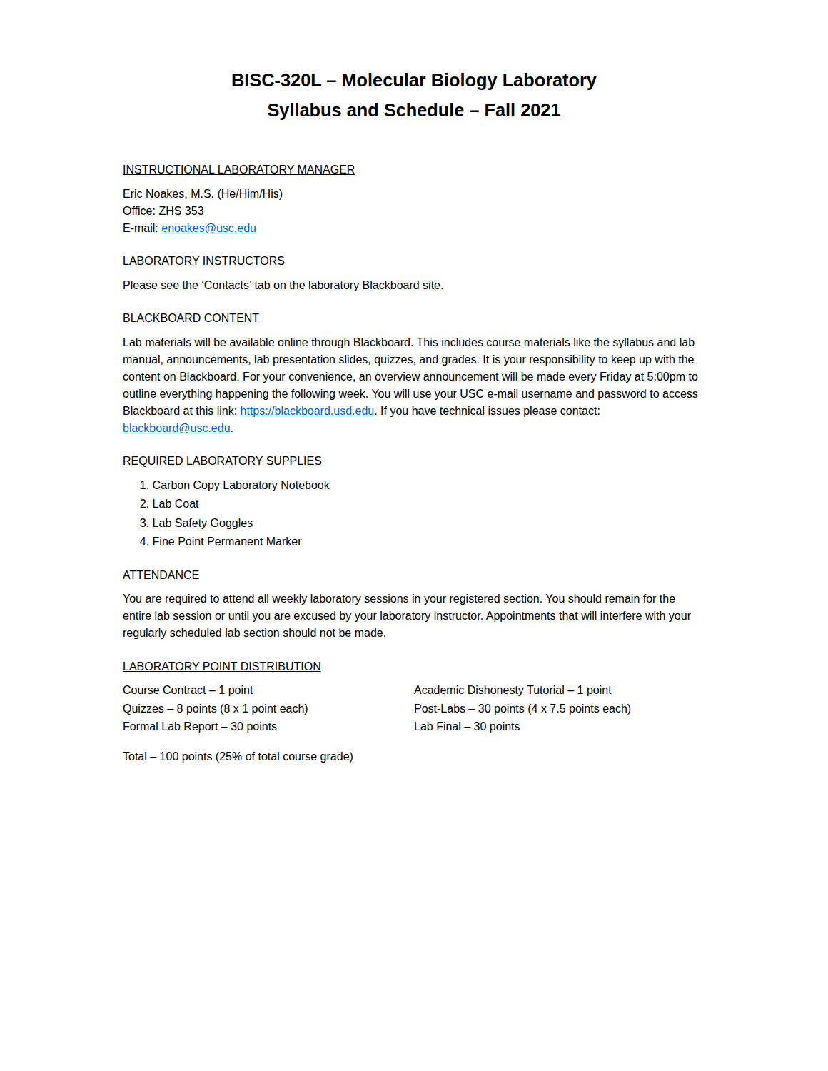BISC-320L – Molecular Biology Laboratory
Syllabus and Schedule – Fall 2021
INSTRUCTIONAL LABORATORY MANAGER
Eric Noakes, M.S. (He/Him/His)
Office: ZHS 353
E-mail: enoakes@usc.edu
LABORATORY INSTRUCTORS
Please see the ‘Contacts’ tab on the laboratory Blackboard site.
BLACKBOARD CONTENT
Lab materials will be available online through Blackboard. This includes course materials like the syllabus and lab manual, announcements, lab presentation slides, quizzes, and grades. It is your responsibility to keep up with the content on Blackboard. For your convenience, an overview announcement will be made every Friday at 5:00pm to outline everything happening the following week. You will use your USC e-mail username and password to access Blackboard at this link: https://blackboard.usd.edu. If you have technical issues please contact: blackboard@usc.edu.
REQUIRED LABORATORY SUPPLIES
Carbon Copy Laboratory Notebook
Lab Coat
Lab Safety Goggles
Fine Point Permanent Marker
ATTENDANCE
You are required to attend all weekly laboratory sessions in your registered section. You should remain for the entire lab session or until you are excused by your laboratory instructor. Appointments that will interfere with your regularly scheduled lab section should not be made.
LABORATORY POINT DISTRIBUTION
| Course Contract – 1 point | Academic Dishonesty Tutorial – 1 point |
| Quizzes – 8 points (8 x 1 point each) | Post-Labs – 30 points (4 x 7.5 points each) |
| Formal Lab Report – 30 points | Lab Final – 30 points |
Total – 100 points (25% of total course grade)